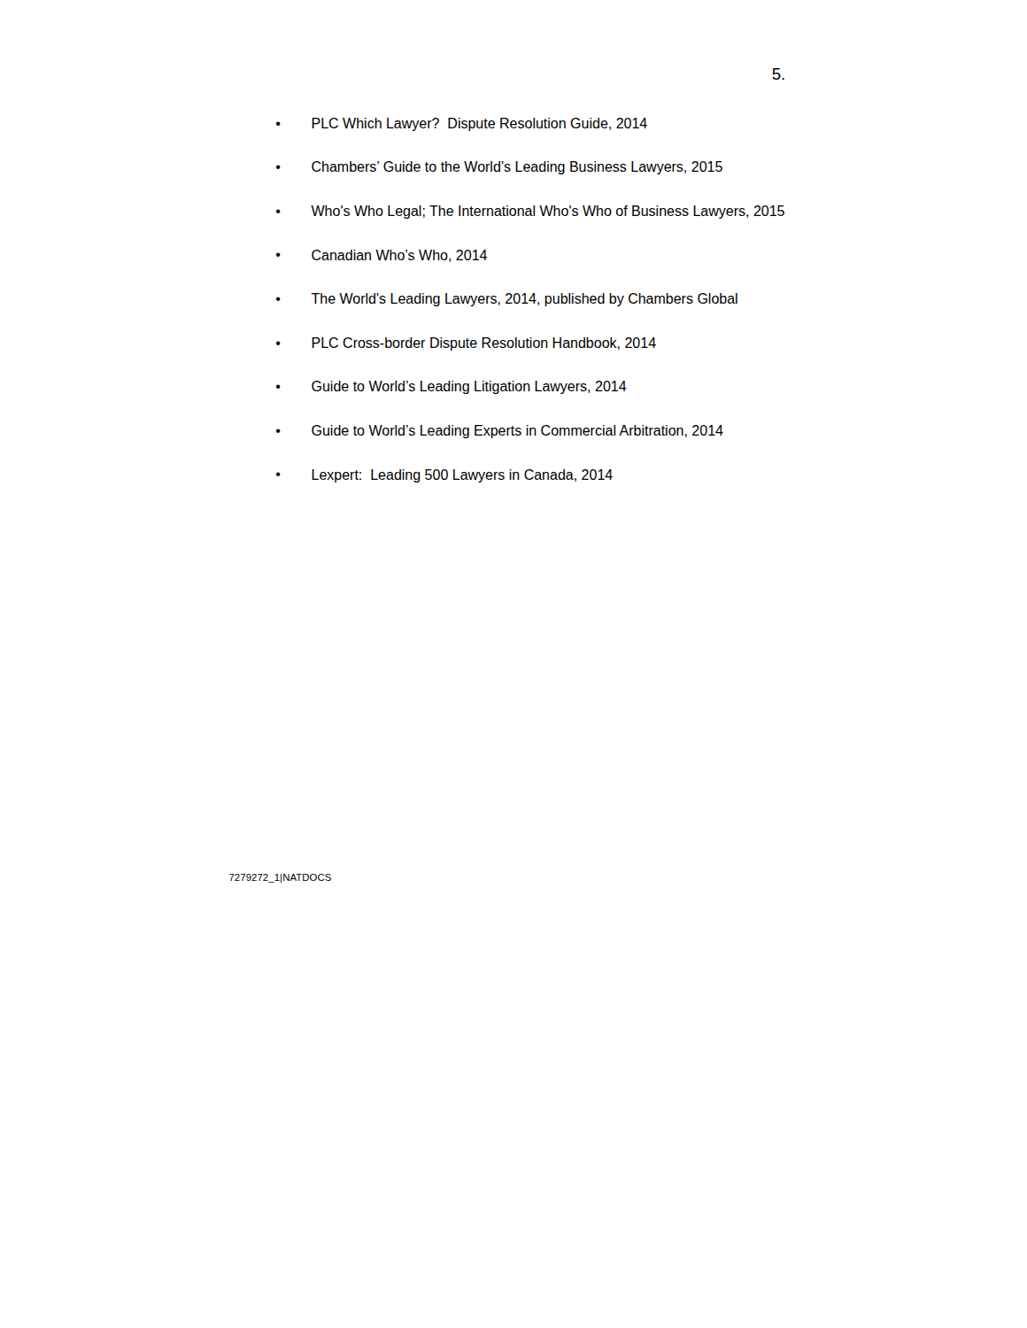5.
PLC Which Lawyer? Dispute Resolution Guide, 2014
Chambers’ Guide to the World’s Leading Business Lawyers, 2015
Who's Who Legal; The International Who's Who of Business Lawyers, 2015
Canadian Who’s Who, 2014
The World's Leading Lawyers, 2014, published by Chambers Global
PLC Cross-border Dispute Resolution Handbook, 2014
Guide to World’s Leading Litigation Lawyers, 2014
Guide to World’s Leading Experts in Commercial Arbitration, 2014
Lexpert: Leading 500 Lawyers in Canada, 2014
7279272_1|NATDOCS